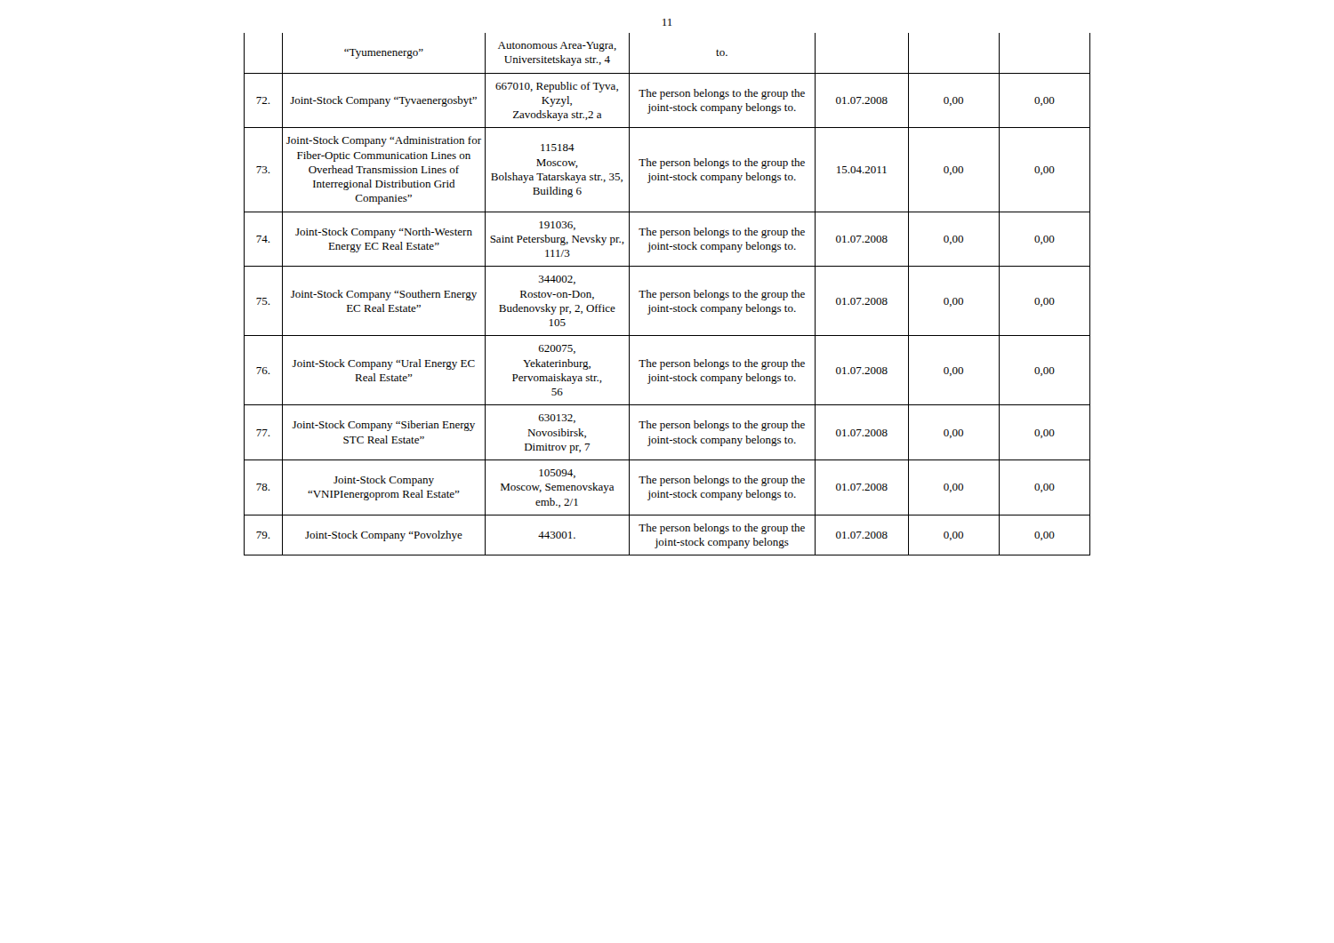11
| | “Tyumenenergo” | Autonomous Area-Yugra, Universitetskaya str., 4 | to. | | | |
| 72. | Joint-Stock Company “Tyvaenergosbyt” | 667010, Republic of Tyva, Kyzyl, Zavodskaya str.,2 a | The person belongs to the group the joint-stock company belongs to. | 01.07.2008 | 0,00 | 0,00 |
| 73. | Joint-Stock Company “Administration for Fiber-Optic Communication Lines on Overhead Transmission Lines of Interregional Distribution Grid Companies” | 115184 Moscow, Bolshaya Tatarskaya str., 35, Building 6 | The person belongs to the group the joint-stock company belongs to. | 15.04.2011 | 0,00 | 0,00 |
| 74. | Joint-Stock Company “North-Western Energy EC Real Estate” | 191036, Saint Petersburg, Nevsky pr., 111/3 | The person belongs to the group the joint-stock company belongs to. | 01.07.2008 | 0,00 | 0,00 |
| 75. | Joint-Stock Company “Southern Energy EC Real Estate” | 344002, Rostov-on-Don, Budenovsky pr, 2, Office 105 | The person belongs to the group the joint-stock company belongs to. | 01.07.2008 | 0,00 | 0,00 |
| 76. | Joint-Stock Company “Ural Energy EC Real Estate” | 620075, Yekaterinburg, Pervomaiskaya str., 56 | The person belongs to the group the joint-stock company belongs to. | 01.07.2008 | 0,00 | 0,00 |
| 77. | Joint-Stock Company “Siberian Energy STC Real Estate” | 630132, Novosibirsk, Dimitrov pr, 7 | The person belongs to the group the joint-stock company belongs to. | 01.07.2008 | 0,00 | 0,00 |
| 78. | Joint-Stock Company “VNIPIenergoprom Real Estate” | 105094, Moscow, Semenovskaya emb., 2/1 | The person belongs to the group the joint-stock company belongs to. | 01.07.2008 | 0,00 | 0,00 |
| 79. | Joint-Stock Company “Povolzhye | 443001. | The person belongs to the group the joint-stock company belongs | 01.07.2008 | 0,00 | 0,00 |